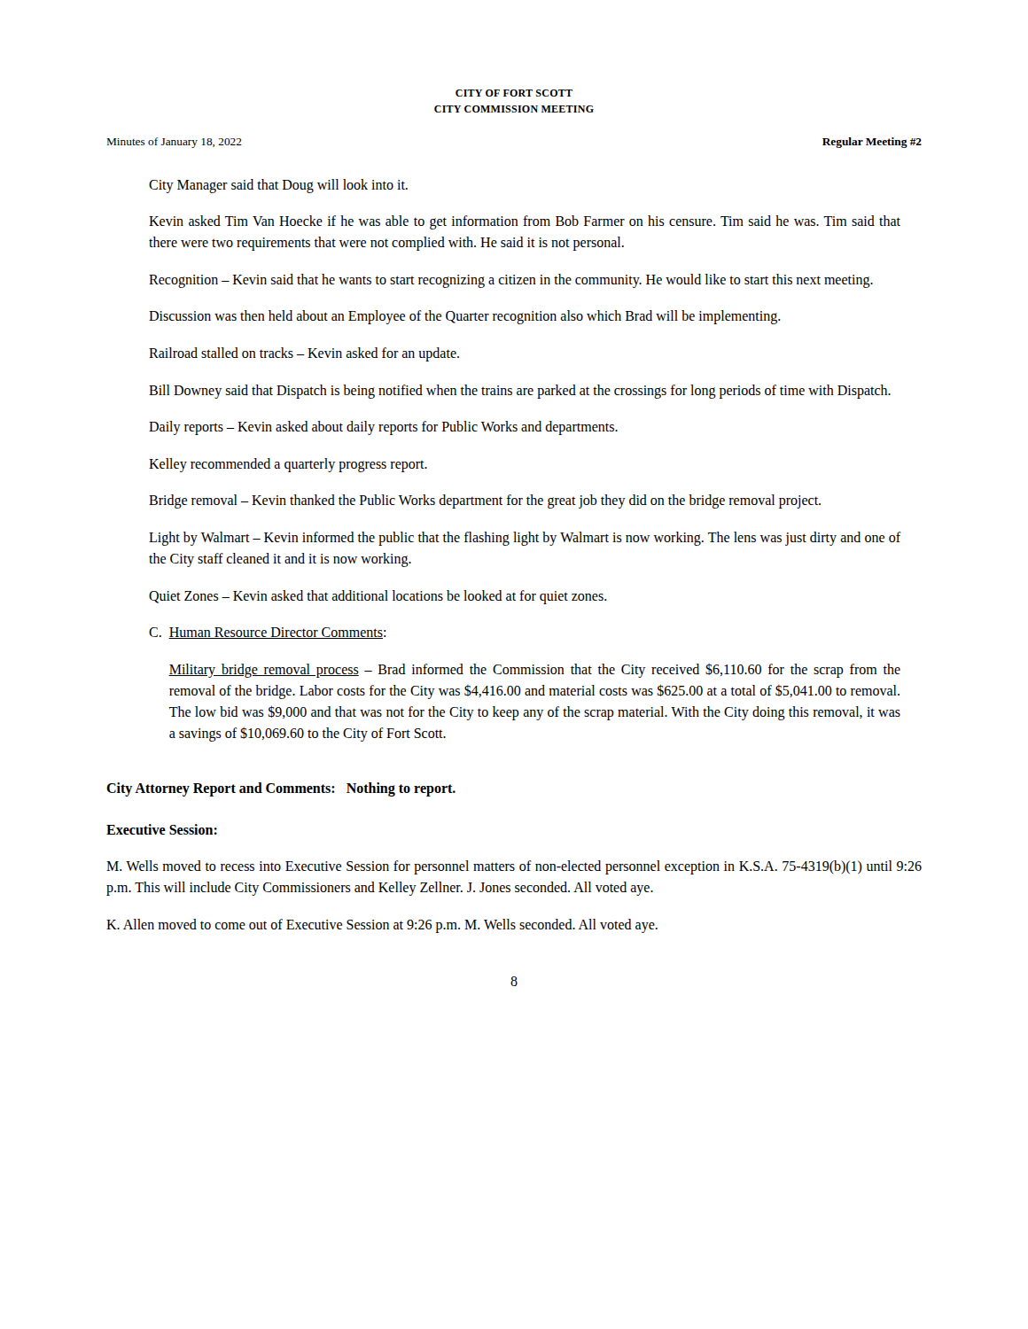CITY OF FORT SCOTT
CITY COMMISSION MEETING
Minutes of January 18, 2022 Regular Meeting #2
City Manager said that Doug will look into it.
Kevin asked Tim Van Hoecke if he was able to get information from Bob Farmer on his censure. Tim said he was. Tim said that there were two requirements that were not complied with. He said it is not personal.
Recognition – Kevin said that he wants to start recognizing a citizen in the community. He would like to start this next meeting.
Discussion was then held about an Employee of the Quarter recognition also which Brad will be implementing.
Railroad stalled on tracks – Kevin asked for an update.
Bill Downey said that Dispatch is being notified when the trains are parked at the crossings for long periods of time with Dispatch.
Daily reports – Kevin asked about daily reports for Public Works and departments.
Kelley recommended a quarterly progress report.
Bridge removal – Kevin thanked the Public Works department for the great job they did on the bridge removal project.
Light by Walmart – Kevin informed the public that the flashing light by Walmart is now working. The lens was just dirty and one of the City staff cleaned it and it is now working.
Quiet Zones – Kevin asked that additional locations be looked at for quiet zones.
C.
Human Resource Director Comments:
Military bridge removal process – Brad informed the Commission that the City received $6,110.60 for the scrap from the removal of the bridge. Labor costs for the City was $4,416.00 and material costs was $625.00 at a total of $5,041.00 to removal. The low bid was $9,000 and that was not for the City to keep any of the scrap material. With the City doing this removal, it was a savings of $10,069.60 to the City of Fort Scott.
City Attorney Report and Comments: Nothing to report.
Executive Session:
M. Wells moved to recess into Executive Session for personnel matters of non-elected personnel exception in K.S.A. 75-4319(b)(1) until 9:26 p.m. This will include City Commissioners and Kelley Zellner. J. Jones seconded. All voted aye.
K. Allen moved to come out of Executive Session at 9:26 p.m. M. Wells seconded. All voted aye.
8